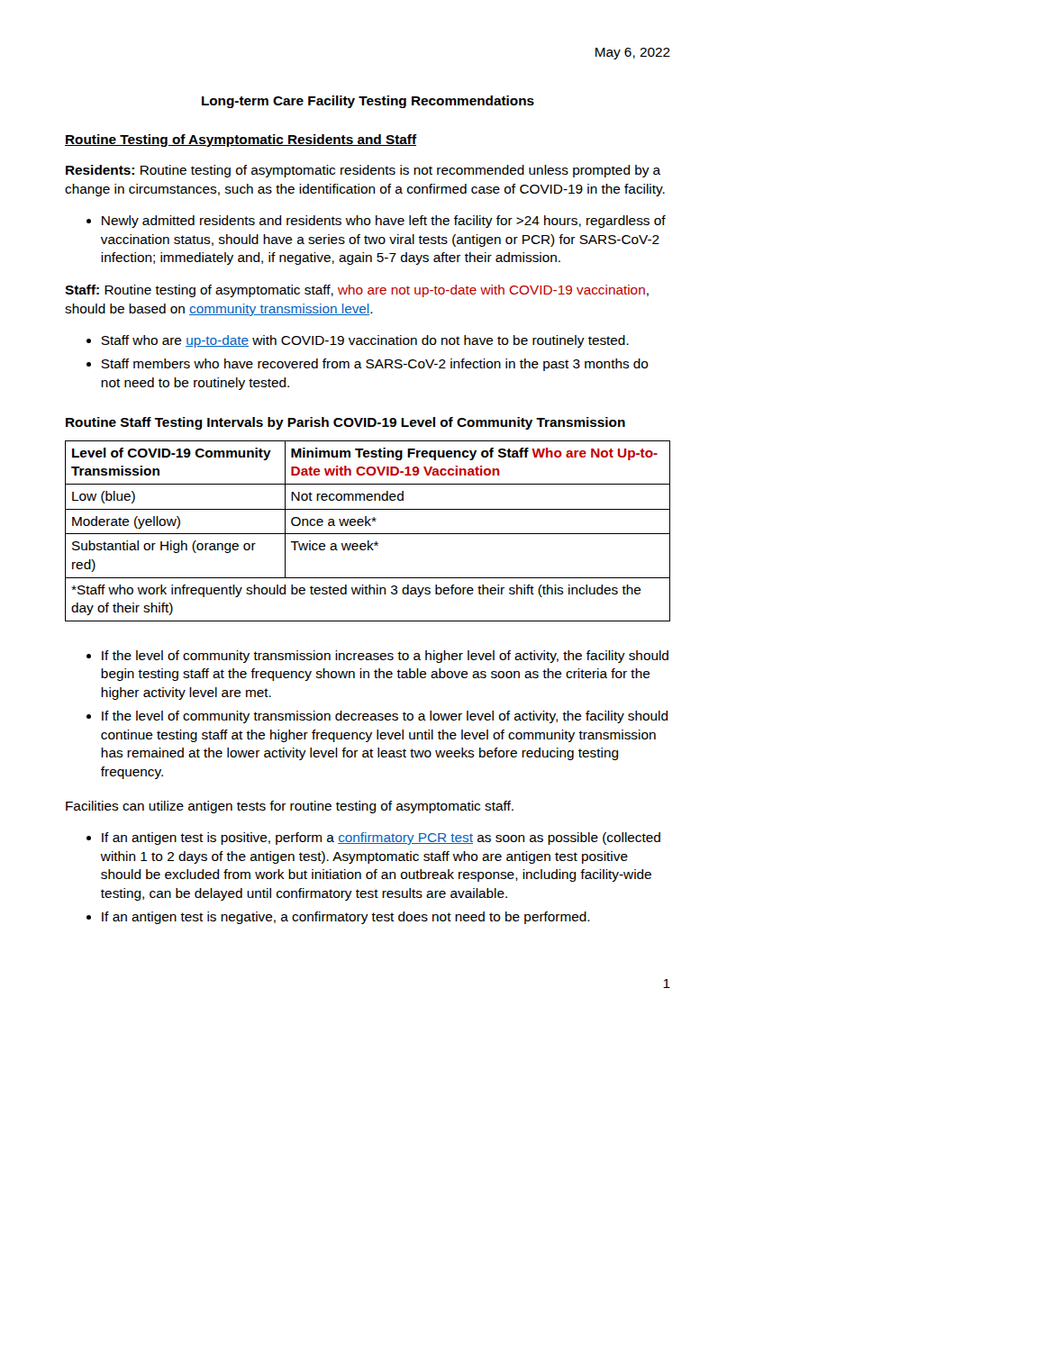May 6, 2022
Long-term Care Facility Testing Recommendations
Routine Testing of Asymptomatic Residents and Staff
Residents: Routine testing of asymptomatic residents is not recommended unless prompted by a change in circumstances, such as the identification of a confirmed case of COVID-19 in the facility.
Newly admitted residents and residents who have left the facility for >24 hours, regardless of vaccination status, should have a series of two viral tests (antigen or PCR) for SARS-CoV-2 infection; immediately and, if negative, again 5-7 days after their admission.
Staff: Routine testing of asymptomatic staff, who are not up-to-date with COVID-19 vaccination, should be based on community transmission level.
Staff who are up-to-date with COVID-19 vaccination do not have to be routinely tested.
Staff members who have recovered from a SARS-CoV-2 infection in the past 3 months do not need to be routinely tested.
Routine Staff Testing Intervals by Parish COVID-19 Level of Community Transmission
| Level of COVID-19 Community Transmission | Minimum Testing Frequency of Staff Who are Not Up-to-Date with COVID-19 Vaccination |
| --- | --- |
| Low (blue) | Not recommended |
| Moderate (yellow) | Once a week* |
| Substantial or High (orange or red) | Twice a week* |
| *Staff who work infrequently should be tested within 3 days before their shift (this includes the day of their shift) |
If the level of community transmission increases to a higher level of activity, the facility should begin testing staff at the frequency shown in the table above as soon as the criteria for the higher activity level are met.
If the level of community transmission decreases to a lower level of activity, the facility should continue testing staff at the higher frequency level until the level of community transmission has remained at the lower activity level for at least two weeks before reducing testing frequency.
Facilities can utilize antigen tests for routine testing of asymptomatic staff.
If an antigen test is positive, perform a confirmatory PCR test as soon as possible (collected within 1 to 2 days of the antigen test). Asymptomatic staff who are antigen test positive should be excluded from work but initiation of an outbreak response, including facility-wide testing, can be delayed until confirmatory test results are available.
If an antigen test is negative, a confirmatory test does not need to be performed.
1